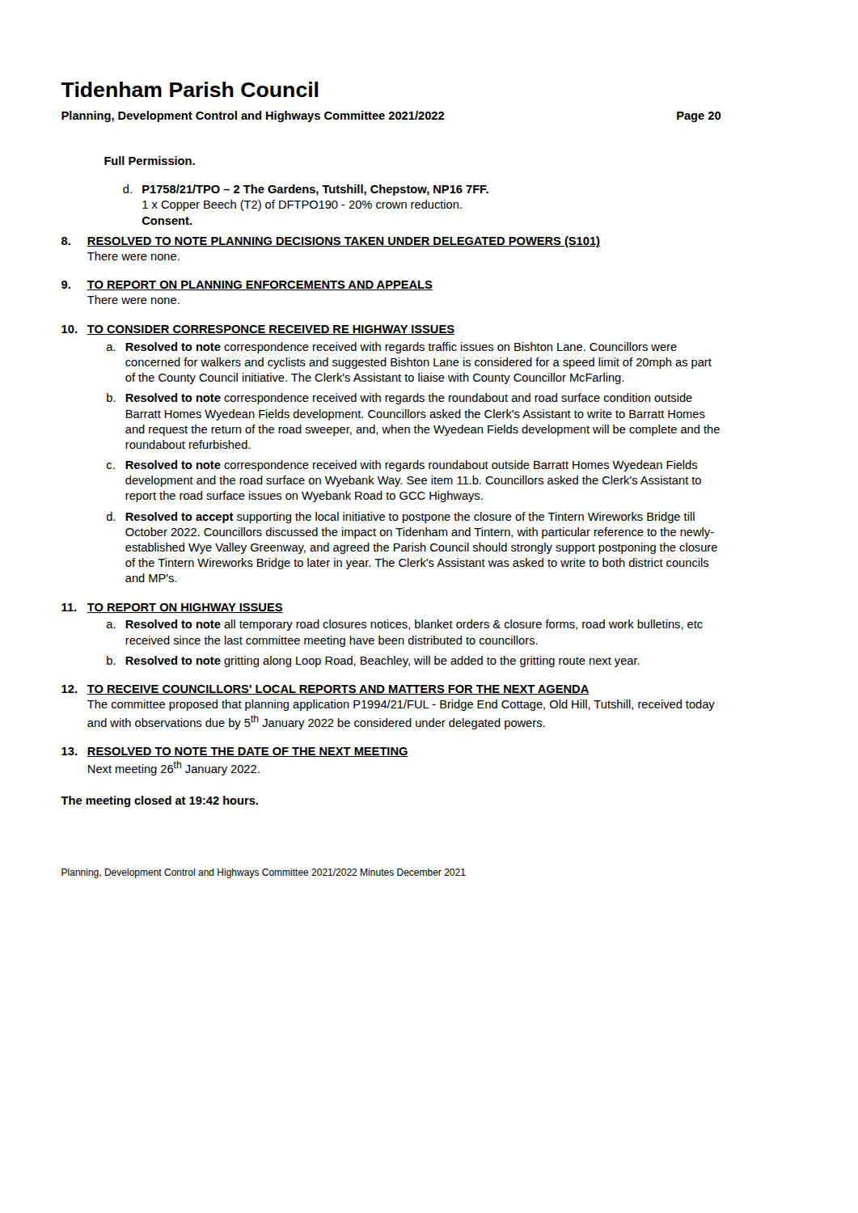Tidenham Parish Council
Planning, Development Control and Highways Committee 2021/2022 Page 20
Full Permission.
P1758/21/TPO – 2 The Gardens, Tutshill, Chepstow, NP16 7FF.
1 x Copper Beech (T2) of DFTPO190 - 20% crown reduction.
Consent.
Resolved to note planning decisions taken under delegated powers (s101)
There were none.
To report on planning enforcements and appeals
There were none.
To consider corresponce received re highway issues
Resolved to note correspondence received with regards traffic issues on Bishton Lane. Councillors were concerned for walkers and cyclists and suggested Bishton Lane is considered for a speed limit of 20mph as part of the County Council initiative. The Clerk's Assistant to liaise with County Councillor McFarling.
Resolved to note correspondence received with regards the roundabout and road surface condition outside Barratt Homes Wyedean Fields development. Councillors asked the Clerk's Assistant to write to Barratt Homes and request the return of the road sweeper, and, when the Wyedean Fields development will be complete and the roundabout refurbished.
Resolved to note correspondence received with regards roundabout outside Barratt Homes Wyedean Fields development and the road surface on Wyebank Way. See item 11.b. Councillors asked the Clerk's Assistant to report the road surface issues on Wyebank Road to GCC Highways.
Resolved to accept supporting the local initiative to postpone the closure of the Tintern Wireworks Bridge till October 2022. Councillors discussed the impact on Tidenham and Tintern, with particular reference to the newly-established Wye Valley Greenway, and agreed the Parish Council should strongly support postponing the closure of the Tintern Wireworks Bridge to later in year. The Clerk's Assistant was asked to write to both district councils and MP's.
To report on highway issues
Resolved to note all temporary road closures notices, blanket orders & closure forms, road work bulletins, etc received since the last committee meeting have been distributed to councillors.
Resolved to note gritting along Loop Road, Beachley, will be added to the gritting route next year.
To receive councillors' local reports and matters for the next agenda
The committee proposed that planning application P1994/21/FUL - Bridge End Cottage, Old Hill, Tutshill, received today and with observations due by 5th January 2022 be considered under delegated powers.
Resolved to note the date of the next meeting
Next meeting 26th January 2022.
The meeting closed at 19:42 hours.
Planning, Development Control and Highways Committee 2021/2022 Minutes December 2021